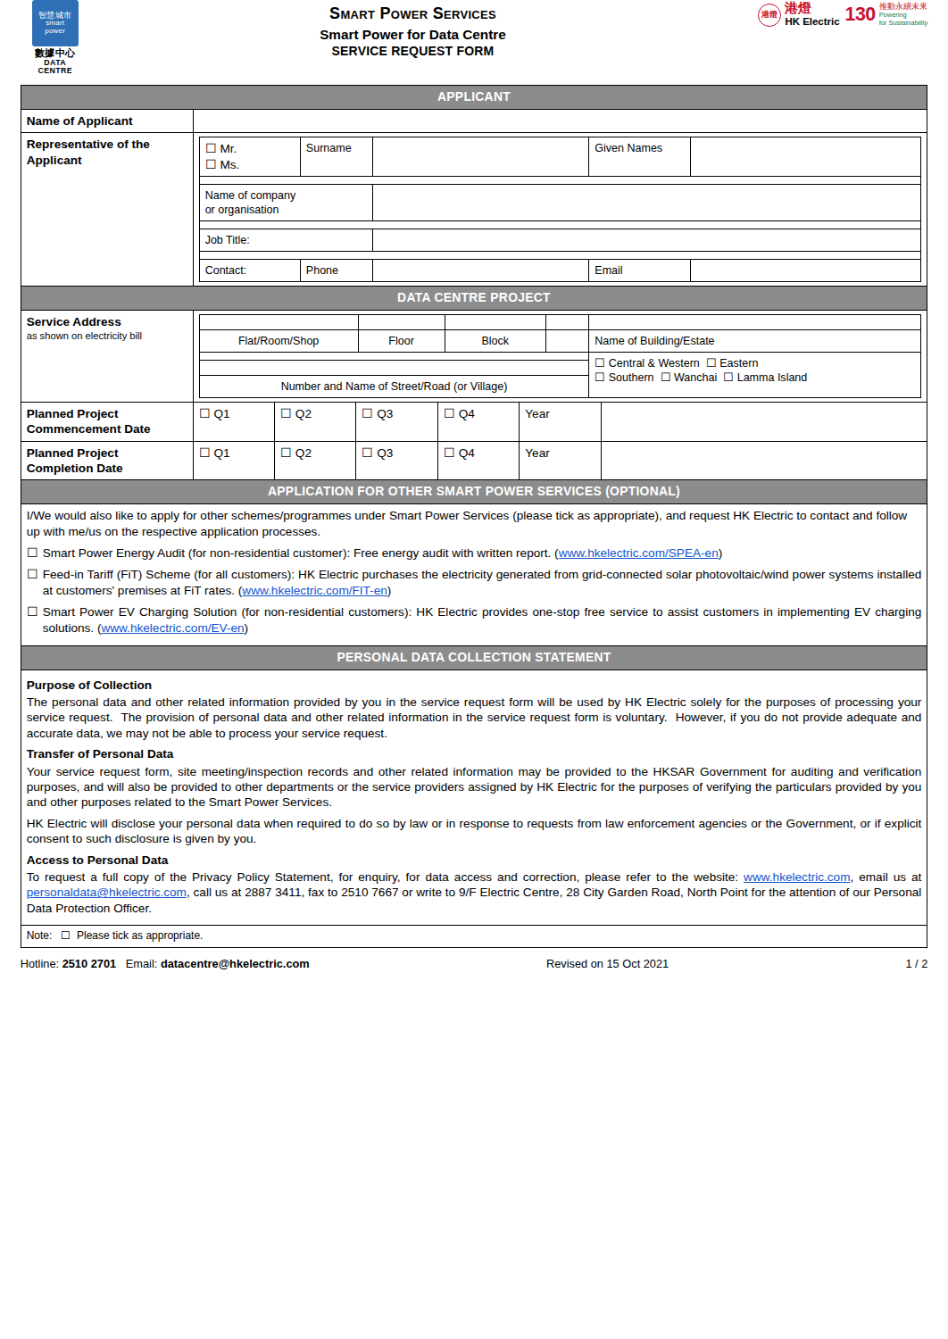智慧城市 smart power
數據中心DATA
CENTRE
Smart Power Services
Smart Power for Data Centre
SERVICE REQUEST FORM
港燈
港燈
HK Electric
130
推動永續未來 Powering
for Sustainability
| APPLICANT |
| Name of Applicant | |
| Representative of the Applicant | / ☐ Mr. ☐ Ms. / Surname / / Given Names / / / Name of company or organisation / / / Job Title: / / / Contact: / Phone / / Email / / |
| DATA CENTRE PROJECT |
| Service Address as shown on electricity bill | / Flat/Room/Shop / Floor / Block / / Name of Building/Estate / / / ☐ Central & Western ☐ Eastern ☐ Southern ☐ Wanchai ☐ Lamma Island / / Number and Name of Street/Road (or Village) / |
| Planned Project Commencement Date | ☐ Q1 | ☐ Q2 | ☐ Q3 | ☐ Q4 | Year | |
| Planned Project Completion Date | ☐ Q1 | ☐ Q2 | ☐ Q3 | ☐ Q4 | Year | |
| APPLICATION FOR OTHER SMART POWER SERVICES (OPTIONAL) |
| I/We would also like to apply for other schemes/programmes under Smart Power Services (please tick as appropriate), and request HK Electric to contact and follow up with me/us on the respective application processes. ☐ Smart Power Energy Audit (for non-residential customer): Free energy audit with written report. ( www.hkelectric.com/SPEA-en ) ☐ Feed-in Tariff (FiT) Scheme (for all customers): HK Electric purchases the electricity generated from grid-connected solar photovoltaic/wind power systems installed at customers' premises at FiT rates. ( www.hkelectric.com/FIT-en ) ☐ Smart Power EV Charging Solution (for non-residential customers): HK Electric provides one-stop free service to assist customers in implementing EV charging solutions. ( www.hkelectric.com/EV-en ) |
| PERSONAL DATA COLLECTION STATEMENT |
| Purpose of Collection The personal data and other related information provided by you in the service request form will be used by HK Electric solely for the purposes of processing your service request. The provision of personal data and other related information in the service request form is voluntary. However, if you do not provide adequate and accurate data, we may not be able to process your service request. Transfer of Personal Data Your service request form, site meeting/inspection records and other related information may be provided to the HKSAR Government for auditing and verification purposes, and will also be provided to other departments or the service providers assigned by HK Electric for the purposes of verifying the particulars provided by you and other purposes related to the Smart Power Services. HK Electric will disclose your personal data when required to do so by law or in response to requests from law enforcement agencies or the Government, or if explicit consent to such disclosure is given by you. Access to Personal Data To request a full copy of the Privacy Policy Statement, for enquiry, for data access and correction, please refer to the website: www.hkelectric.com , email us at personaldata@hkelectric.com , call us at 2887 3411, fax to 2510 7667 or write to 9/F Electric Centre, 28 City Garden Road, North Point for the attention of our Personal Data Protection Officer. |
| Note: ☐ Please tick as appropriate. |
Hotline: 2510 2701 Email: datacentre@hkelectric.com
Revised on 15 Oct 2021
1 / 2